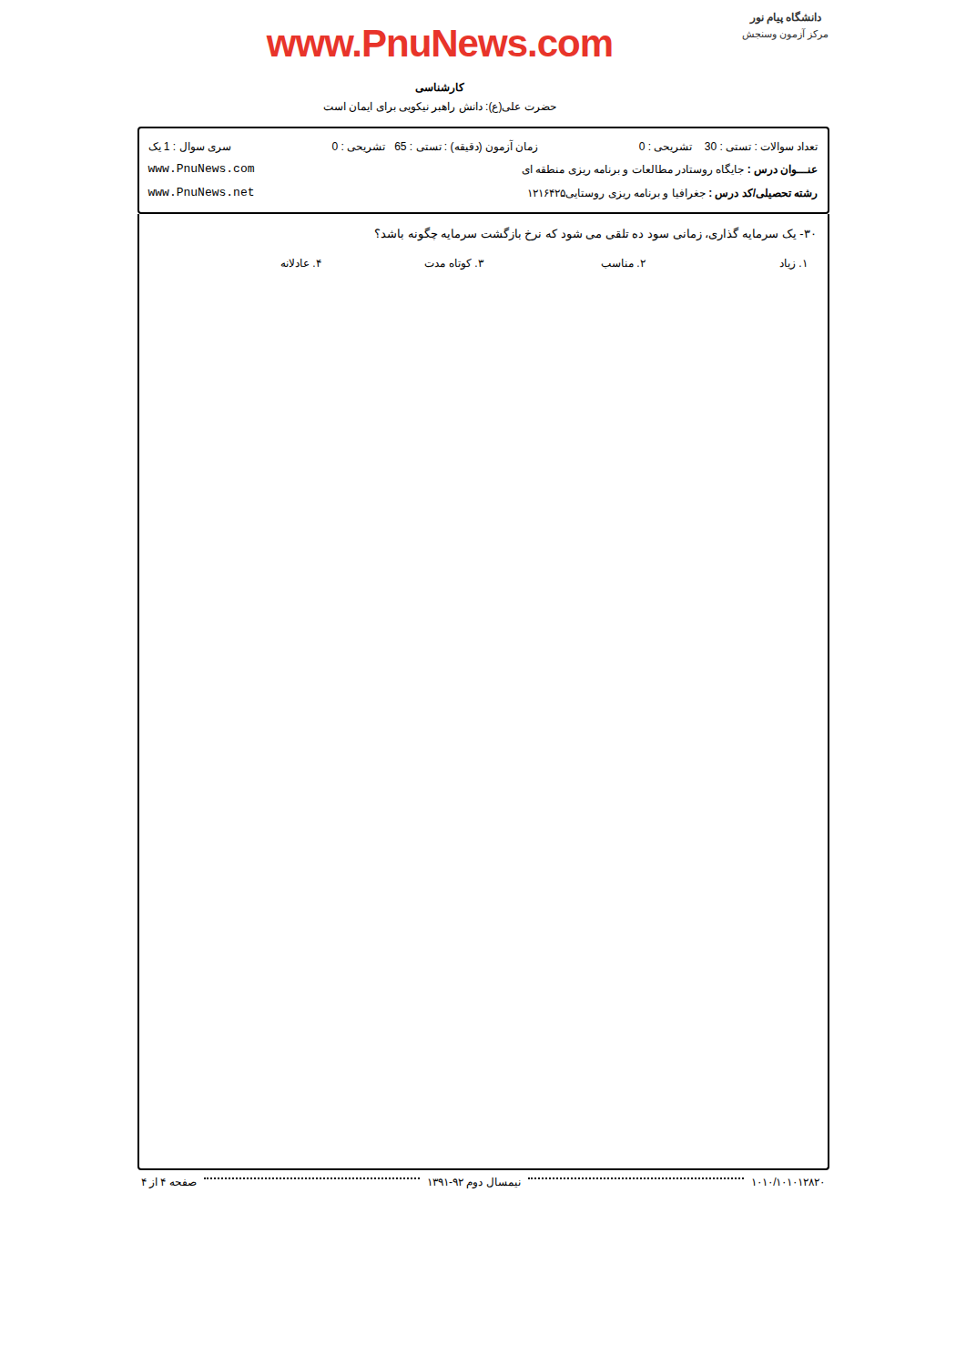دانشگاه پیام نور
مرکز آزمون وسنجش
www.PnuNews.com
کارشناسی
حضرت علی(ع): دانش راهبر نیکویی برای ایمان است
تعداد سوالات : تستی : 30 تشریحی : 0
زمان آزمون (دقیقه) : تستی : 65 تشریحی : 0
سری سوال : 1 یک
عنـــوان درس : جایگاه روستادر مطالعات و برنامه ریزی منطقه ای
www.PnuNews.com
رشته تحصیلی/کد درس : جغرافیا و برنامه ریزی روستایی۱۲۱۶۴۲۵
www.PnuNews.net
۳۰- یک سرمایه گذاری، زمانی سود ده تلقی می شود که نرخ بازگشت سرمایه چگونه باشد؟
۱. زیاد
۲. مناسب
۳. کوتاه مدت
۴. عادلانه
۱۰۱۰/۱۰۱۰۱۲۸۲۰
نیمسال دوم ۹۲-۱۳۹۱
صفحه ۴ از ۴